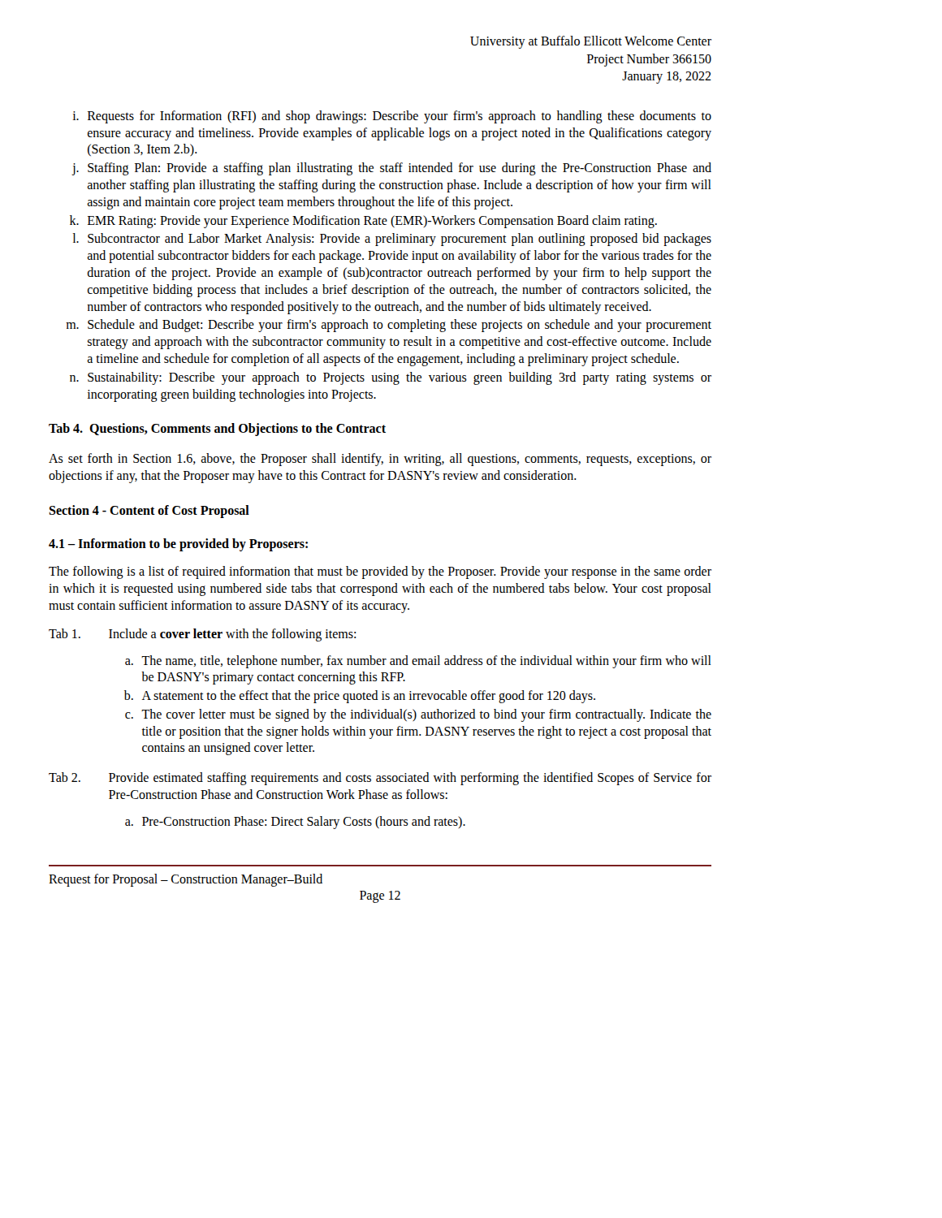University at Buffalo Ellicott Welcome Center
Project Number 366150
January 18, 2022
Requests for Information (RFI) and shop drawings: Describe your firm's approach to handling these documents to ensure accuracy and timeliness. Provide examples of applicable logs on a project noted in the Qualifications category (Section 3, Item 2.b).
Staffing Plan: Provide a staffing plan illustrating the staff intended for use during the Pre-Construction Phase and another staffing plan illustrating the staffing during the construction phase. Include a description of how your firm will assign and maintain core project team members throughout the life of this project.
EMR Rating: Provide your Experience Modification Rate (EMR)-Workers Compensation Board claim rating.
Subcontractor and Labor Market Analysis: Provide a preliminary procurement plan outlining proposed bid packages and potential subcontractor bidders for each package. Provide input on availability of labor for the various trades for the duration of the project. Provide an example of (sub)contractor outreach performed by your firm to help support the competitive bidding process that includes a brief description of the outreach, the number of contractors solicited, the number of contractors who responded positively to the outreach, and the number of bids ultimately received.
Schedule and Budget: Describe your firm's approach to completing these projects on schedule and your procurement strategy and approach with the subcontractor community to result in a competitive and cost-effective outcome. Include a timeline and schedule for completion of all aspects of the engagement, including a preliminary project schedule.
Sustainability: Describe your approach to Projects using the various green building 3rd party rating systems or incorporating green building technologies into Projects.
Tab 4. Questions, Comments and Objections to the Contract
As set forth in Section 1.6, above, the Proposer shall identify, in writing, all questions, comments, requests, exceptions, or objections if any, that the Proposer may have to this Contract for DASNY's review and consideration.
Section 4 - Content of Cost Proposal
4.1 – Information to be provided by Proposers:
The following is a list of required information that must be provided by the Proposer. Provide your response in the same order in which it is requested using numbered side tabs that correspond with each of the numbered tabs below. Your cost proposal must contain sufficient information to assure DASNY of its accuracy.
Tab 1.
Include a cover letter with the following items:
The name, title, telephone number, fax number and email address of the individual within your firm who will be DASNY's primary contact concerning this RFP.
A statement to the effect that the price quoted is an irrevocable offer good for 120 days.
The cover letter must be signed by the individual(s) authorized to bind your firm contractually. Indicate the title or position that the signer holds within your firm. DASNY reserves the right to reject a cost proposal that contains an unsigned cover letter.
Tab 2.
Provide estimated staffing requirements and costs associated with performing the identified Scopes of Service for Pre-Construction Phase and Construction Work Phase as follows:
Pre-Construction Phase: Direct Salary Costs (hours and rates).
Request for Proposal – Construction Manager–Build
Page 12